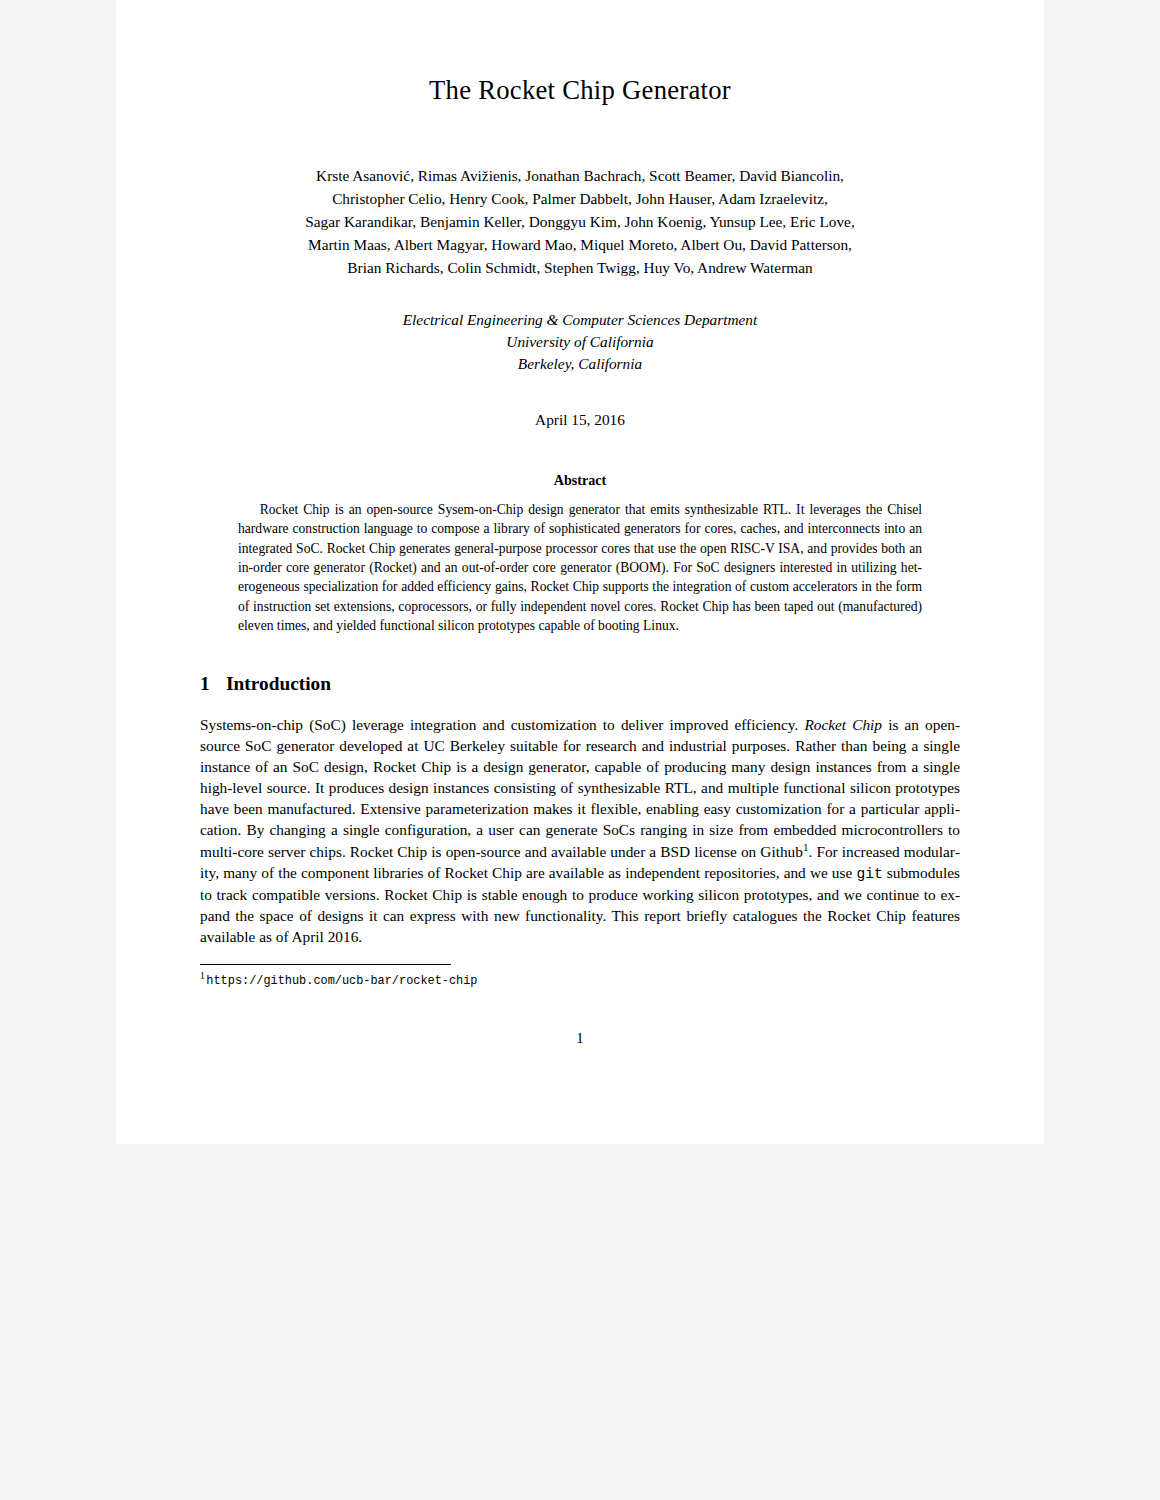The Rocket Chip Generator
Krste Asanović, Rimas Avižienis, Jonathan Bachrach, Scott Beamer, David Biancolin,
Christopher Celio, Henry Cook, Palmer Dabbelt, John Hauser, Adam Izraelevitz,
Sagar Karandikar, Benjamin Keller, Donggyu Kim, John Koenig, Yunsup Lee, Eric Love,
Martin Maas, Albert Magyar, Howard Mao, Miquel Moreto, Albert Ou, David Patterson,
Brian Richards, Colin Schmidt, Stephen Twigg, Huy Vo, Andrew Waterman
Electrical Engineering & Computer Sciences Department
University of California
Berkeley, California
April 15, 2016
Abstract
Rocket Chip is an open-source Sysem-on-Chip design generator that emits synthesizable RTL. It leverages the Chisel hardware construction language to compose a library of sophisticated generators for cores, caches, and interconnects into an integrated SoC. Rocket Chip generates general-purpose processor cores that use the open RISC-V ISA, and provides both an in-order core generator (Rocket) and an out-of-order core generator (BOOM). For SoC designers interested in utilizing heterogeneous specialization for added efficiency gains, Rocket Chip supports the integration of custom accelerators in the form of instruction set extensions, coprocessors, or fully independent novel cores. Rocket Chip has been taped out (manufactured) eleven times, and yielded functional silicon prototypes capable of booting Linux.
1 Introduction
Systems-on-chip (SoC) leverage integration and customization to deliver improved efficiency. Rocket Chip is an open-source SoC generator developed at UC Berkeley suitable for research and industrial purposes. Rather than being a single instance of an SoC design, Rocket Chip is a design generator, capable of producing many design instances from a single high-level source. It produces design instances consisting of synthesizable RTL, and multiple functional silicon prototypes have been manufactured. Extensive parameterization makes it flexible, enabling easy customization for a particular application. By changing a single configuration, a user can generate SoCs ranging in size from embedded microcontrollers to multi-core server chips. Rocket Chip is open-source and available under a BSD license on Github1. For increased modularity, many of the component libraries of Rocket Chip are available as independent repositories, and we use git submodules to track compatible versions. Rocket Chip is stable enough to produce working silicon prototypes, and we continue to expand the space of designs it can express with new functionality. This report briefly catalogues the Rocket Chip features available as of April 2016.
1https://github.com/ucb-bar/rocket-chip
1